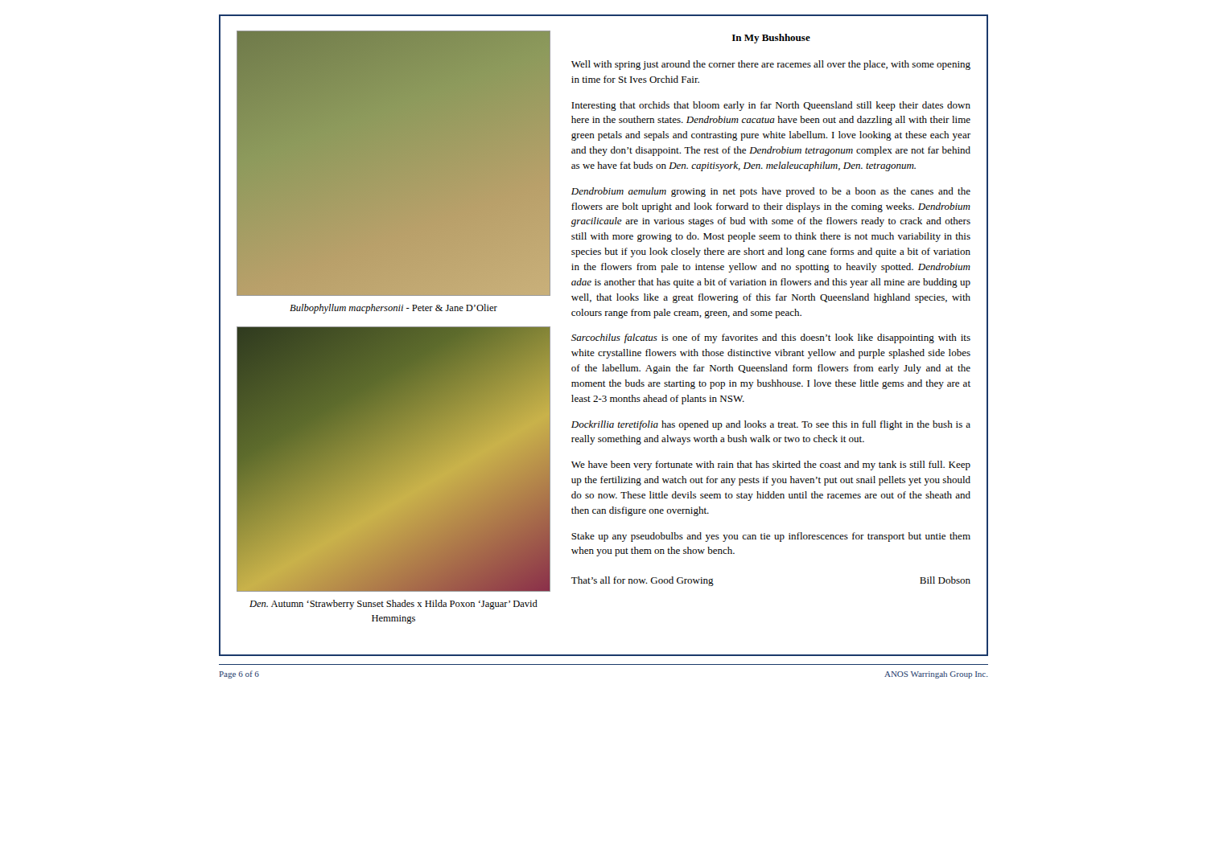Bulbophyllum macphersonii - Peter & Jane D’Olier
Den. Autumn ‘Strawberry Sunset Shades x Hilda Poxon ‘Jaguar’ David Hemmings
In My Bushhouse
Well with spring just around the corner there are racemes all over the place, with some opening in time for St Ives Orchid Fair.
Interesting that orchids that bloom early in far North Queensland still keep their dates down here in the southern states. Dendrobium cacatua have been out and dazzling all with their lime green petals and sepals and contrasting pure white labellum. I love looking at these each year and they don’t disappoint. The rest of the Dendrobium tetragonum complex are not far behind as we have fat buds on Den. capitisyork, Den. melaleucaphilum, Den. tetragonum.
Dendrobium aemulum growing in net pots have proved to be a boon as the canes and the flowers are bolt upright and look forward to their displays in the coming weeks. Dendrobium gracilicaule are in various stages of bud with some of the flowers ready to crack and others still with more growing to do. Most people seem to think there is not much variability in this species but if you look closely there are short and long cane forms and quite a bit of variation in the flowers from pale to intense yellow and no spotting to heavily spotted. Dendrobium adae is another that has quite a bit of variation in flowers and this year all mine are budding up well, that looks like a great flowering of this far North Queensland highland species, with colours range from pale cream, green, and some peach.
Sarcochilus falcatus is one of my favorites and this doesn’t look like disappointing with its white crystalline flowers with those distinctive vibrant yellow and purple splashed side lobes of the labellum. Again the far North Queensland form flowers from early July and at the moment the buds are starting to pop in my bushhouse. I love these little gems and they are at least 2-3 months ahead of plants in NSW.
Dockrillia teretifolia has opened up and looks a treat. To see this in full flight in the bush is a really something and always worth a bush walk or two to check it out.
We have been very fortunate with rain that has skirted the coast and my tank is still full. Keep up the fertilizing and watch out for any pests if you haven’t put out snail pellets yet you should do so now. These little devils seem to stay hidden until the racemes are out of the sheath and then can disfigure one overnight.
Stake up any pseudobulbs and yes you can tie up inflorescences for transport but untie them when you put them on the show bench.
That’s all for now. Good Growing Bill Dobson
Page 6 of 6 ANOS Warringah Group Inc.